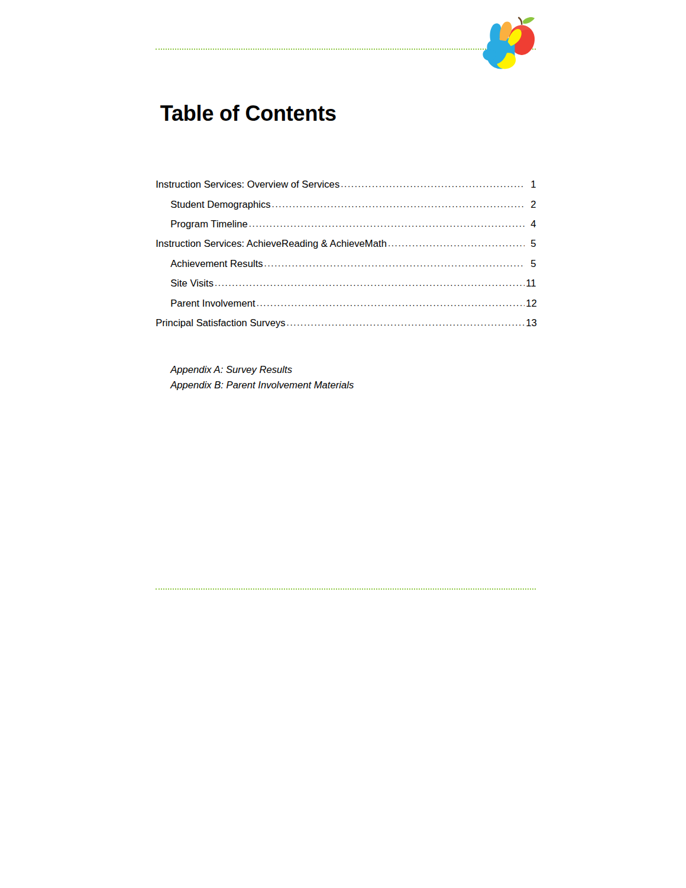Table of Contents
Instruction Services: Overview of Services ........................................................................... 1
Student Demographics ..................................................................................... 2
Program Timeline .......................................................................................... 4
Instruction Services: AchieveReading & AchieveMath .......................................................... 5
Achievement Results ....................................................................................... 5
Site Visits ................................................................................................. 11
Parent Involvement ....................................................................................... 12
Principal Satisfaction Surveys ............................................................................. 13
Appendix A: Survey Results
Appendix B: Parent Involvement Materials